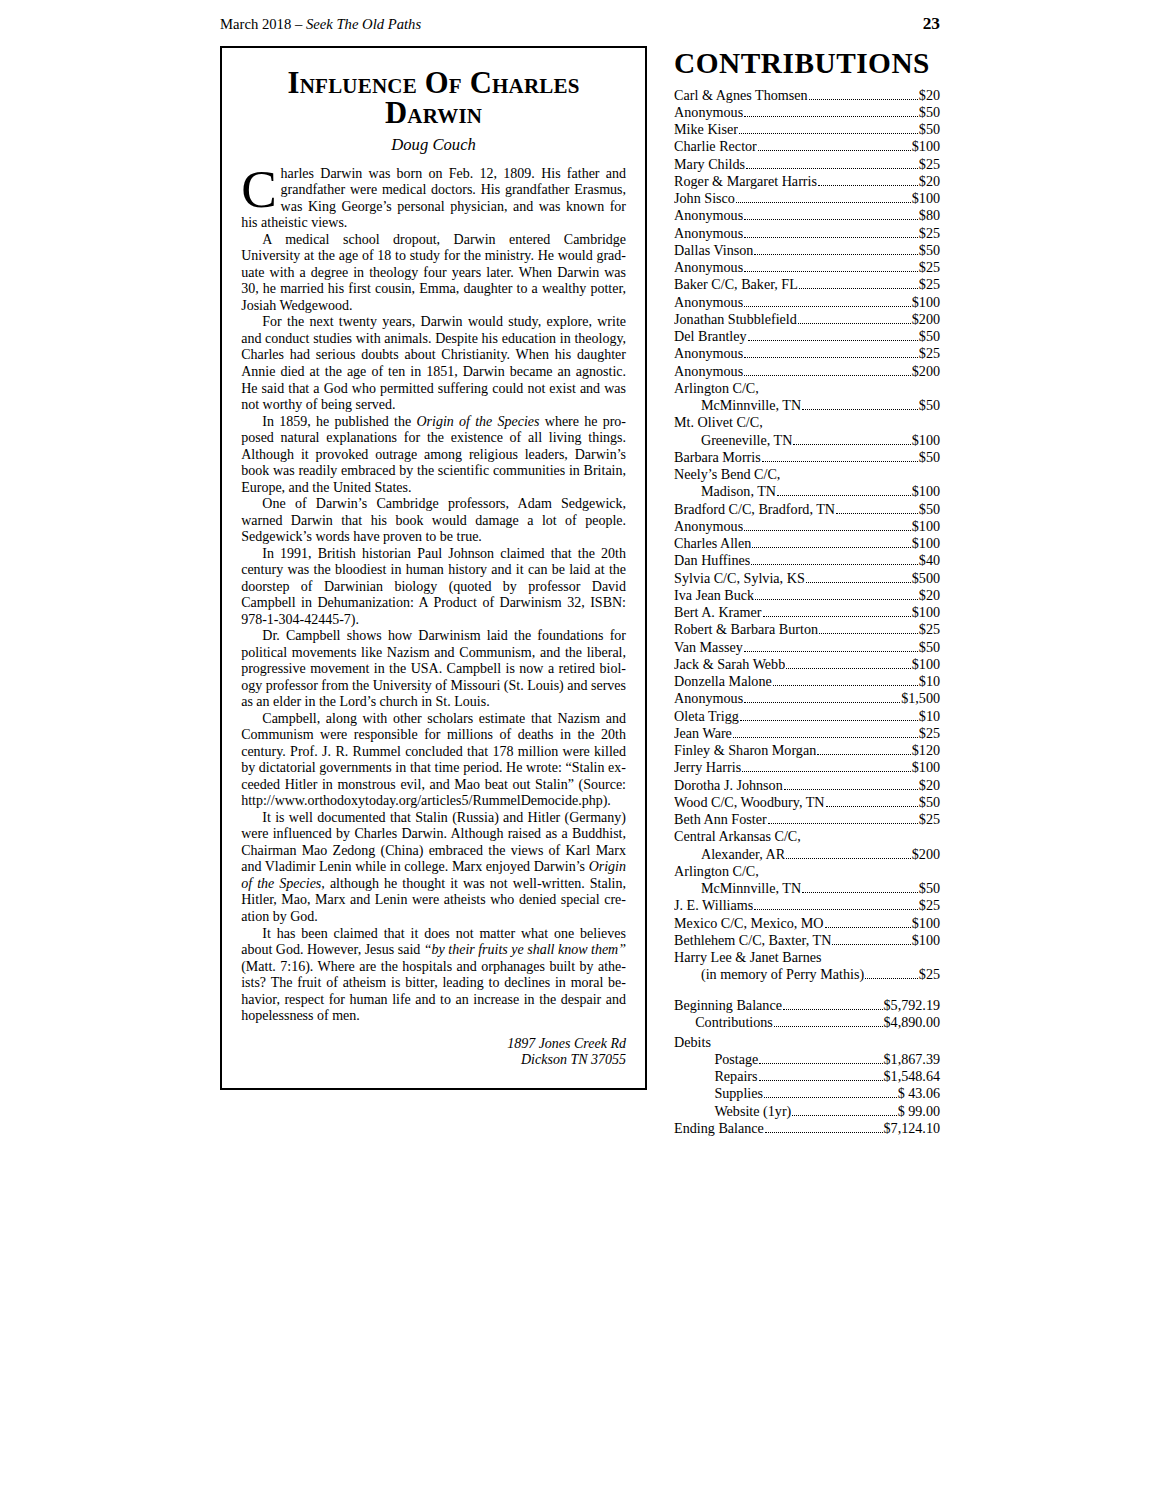March 2018 – Seek The Old Paths
23
Influence Of Charles Darwin
Doug Couch
Charles Darwin was born on Feb. 12, 1809. His father and grandfather were medical doctors. His grandfather Erasmus, was King George’s personal physician, and was known for his atheistic views.
A medical school dropout, Darwin entered Cambridge University at the age of 18 to study for the ministry. He would graduate with a degree in theology four years later. When Darwin was 30, he married his first cousin, Emma, daughter to a wealthy potter, Josiah Wedgewood.
For the next twenty years, Darwin would study, explore, write and conduct studies with animals. Despite his education in theology, Charles had serious doubts about Christianity. When his daughter Annie died at the age of ten in 1851, Darwin became an agnostic. He said that a God who permitted suffering could not exist and was not worthy of being served.
In 1859, he published the Origin of the Species where he proposed natural explanations for the existence of all living things. Although it provoked outrage among religious leaders, Darwin’s book was readily embraced by the scientific communities in Britain, Europe, and the United States.
One of Darwin’s Cambridge professors, Adam Sedgewick, warned Darwin that his book would damage a lot of people. Sedgewick’s words have proven to be true.
In 1991, British historian Paul Johnson claimed that the 20th century was the bloodiest in human history and it can be laid at the doorstep of Darwinian biology (quoted by professor David Campbell in Dehumanization: A Product of Darwinism 32, ISBN: 978-1-304-42445-7).
Dr. Campbell shows how Darwinism laid the foundations for political movements like Nazism and Communism, and the liberal, progressive movement in the USA. Campbell is now a retired biology professor from the University of Missouri (St. Louis) and serves as an elder in the Lord’s church in St. Louis.
Campbell, along with other scholars estimate that Nazism and Communism were responsible for millions of deaths in the 20th century. Prof. J. R. Rummel concluded that 178 million were killed by dictatorial governments in that time period. He wrote: “Stalin exceeded Hitler in monstrous evil, and Mao beat out Stalin” (Source: http://www.orthodoxytoday.org/articles5/RummelDemocide.php).
It is well documented that Stalin (Russia) and Hitler (Germany) were influenced by Charles Darwin. Although raised as a Buddhist, Chairman Mao Zedong (China) embraced the views of Karl Marx and Vladimir Lenin while in college. Marx enjoyed Darwin’s Origin of the Species, although he thought it was not well-written. Stalin, Hitler, Mao, Marx and Lenin were atheists who denied special creation by God.
It has been claimed that it does not matter what one believes about God. However, Jesus said “by their fruits ye shall know them” (Matt. 7:16). Where are the hospitals and orphanages built by atheists? The fruit of atheism is bitter, leading to declines in moral behavior, respect for human life and to an increase in the despair and hopelessness of men.
1897 Jones Creek Rd
Dickson TN 37055
CONTRIBUTIONS
Carl & Agnes Thomsen $20
Anonymous $50
Mike Kiser $50
Charlie Rector $100
Mary Childs $25
Roger & Margaret Harris $20
John Sisco $100
Anonymous $80
Anonymous $25
Dallas Vinson $50
Anonymous $25
Baker C/C, Baker, FL $25
Anonymous $100
Jonathan Stubblefield $200
Del Brantley $50
Anonymous $25
Anonymous $200
Arlington C/C,
McMinnville, TN $50
Mt. Olivet C/C,
Greeneville, TN $100
Barbara Morris $50
Neely’s Bend C/C,
Madison, TN $100
Bradford C/C, Bradford, TN $50
Anonymous $100
Charles Allen $100
Dan Huffines $40
Sylvia C/C, Sylvia, KS $500
Iva Jean Buck $20
Bert A. Kramer $100
Robert & Barbara Burton $25
Van Massey $50
Jack & Sarah Webb $100
Donzella Malone $10
Anonymous $1,500
Oleta Trigg $10
Jean Ware $25
Finley & Sharon Morgan $120
Jerry Harris $100
Dorotha J. Johnson $20
Wood C/C, Woodbury, TN $50
Beth Ann Foster $25
Central Arkansas C/C,
Alexander, AR $200
Arlington C/C,
McMinnville, TN $50
J. E. Williams $25
Mexico C/C, Mexico, MO $100
Bethlehem C/C, Baxter, TN $100
Harry Lee & Janet Barnes
(in memory of Perry Mathis) $25
Beginning Balance $5,792.19
Contributions $4,890.00
Debits
Postage $1,867.39
Repairs $1,548.64
Supplies $ 43.06
Website (1yr) $ 99.00
Ending Balance $7,124.10